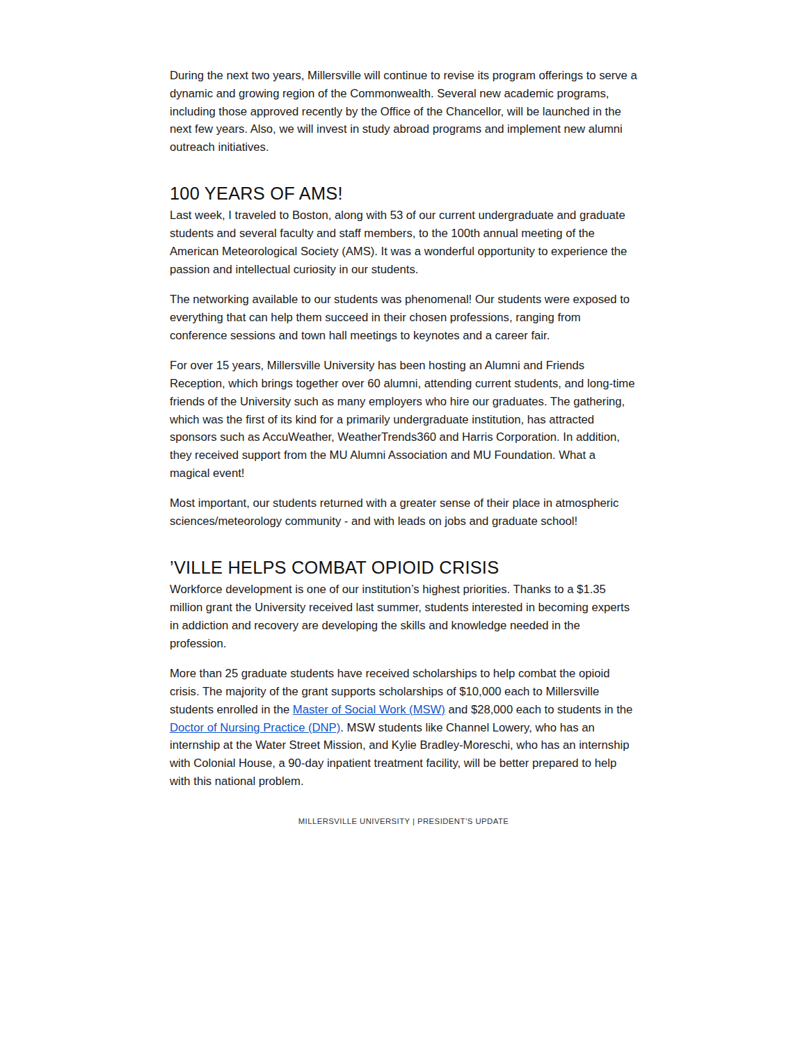During the next two years, Millersville will continue to revise its program offerings to serve a dynamic and growing region of the Commonwealth. Several new academic programs, including those approved recently by the Office of the Chancellor, will be launched in the next few years. Also, we will invest in study abroad programs and implement new alumni outreach initiatives.
100 YEARS OF AMS!
Last week, I traveled to Boston, along with 53 of our current undergraduate and graduate students and several faculty and staff members, to the 100th annual meeting of the American Meteorological Society (AMS). It was a wonderful opportunity to experience the passion and intellectual curiosity in our students.
The networking available to our students was phenomenal! Our students were exposed to everything that can help them succeed in their chosen professions, ranging from conference sessions and town hall meetings to keynotes and a career fair.
For over 15 years, Millersville University has been hosting an Alumni and Friends Reception, which brings together over 60 alumni, attending current students, and long-time friends of the University such as many employers who hire our graduates. The gathering, which was the first of its kind for a primarily undergraduate institution, has attracted sponsors such as AccuWeather, WeatherTrends360 and Harris Corporation. In addition, they received support from the MU Alumni Association and MU Foundation. What a magical event!
Most important, our students returned with a greater sense of their place in atmospheric sciences/meteorology community - and with leads on jobs and graduate school!
’VILLE HELPS COMBAT OPIOID CRISIS
Workforce development is one of our institution’s highest priorities. Thanks to a $1.35 million grant the University received last summer, students interested in becoming experts in addiction and recovery are developing the skills and knowledge needed in the profession.
More than 25 graduate students have received scholarships to help combat the opioid crisis. The majority of the grant supports scholarships of $10,000 each to Millersville students enrolled in the Master of Social Work (MSW) and $28,000 each to students in the Doctor of Nursing Practice (DNP). MSW students like Channel Lowery, who has an internship at the Water Street Mission, and Kylie Bradley-Moreschi, who has an internship with Colonial House, a 90-day inpatient treatment facility, will be better prepared to help with this national problem.
MILLERSVILLE UNIVERSITY | PRESIDENT’S UPDATE